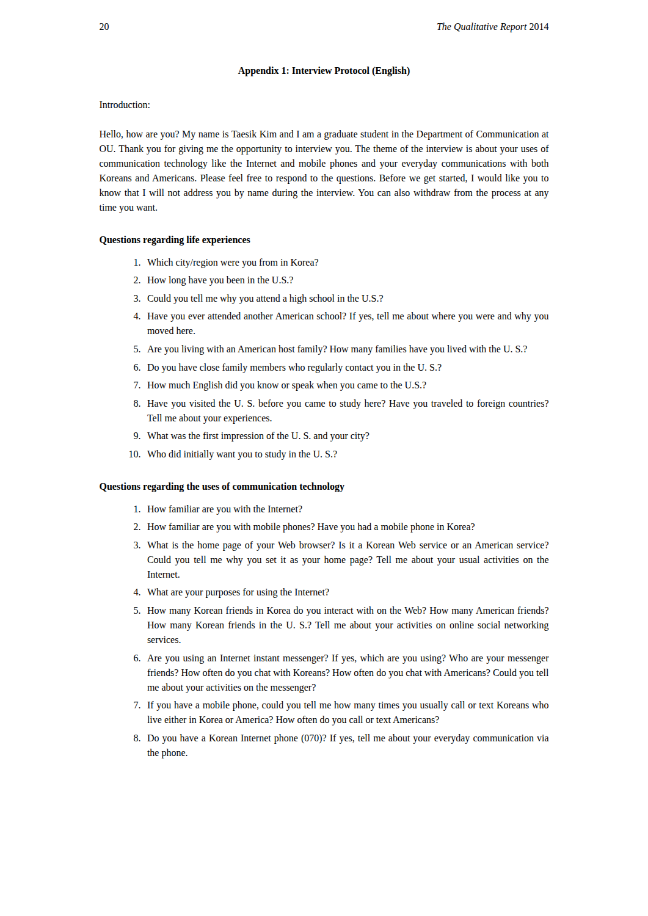20 The Qualitative Report 2014
Appendix 1: Interview Protocol (English)
Introduction:
Hello, how are you? My name is Taesik Kim and I am a graduate student in the Department of Communication at OU. Thank you for giving me the opportunity to interview you. The theme of the interview is about your uses of communication technology like the Internet and mobile phones and your everyday communications with both Koreans and Americans. Please feel free to respond to the questions. Before we get started, I would like you to know that I will not address you by name during the interview. You can also withdraw from the process at any time you want.
Questions regarding life experiences
Which city/region were you from in Korea?
How long have you been in the U.S.?
Could you tell me why you attend a high school in the U.S.?
Have you ever attended another American school? If yes, tell me about where you were and why you moved here.
Are you living with an American host family? How many families have you lived with the U. S.?
Do you have close family members who regularly contact you in the U. S.?
How much English did you know or speak when you came to the U.S.?
Have you visited the U. S. before you came to study here? Have you traveled to foreign countries? Tell me about your experiences.
What was the first impression of the U. S. and your city?
Who did initially want you to study in the U. S.?
Questions regarding the uses of communication technology
How familiar are you with the Internet?
How familiar are you with mobile phones? Have you had a mobile phone in Korea?
What is the home page of your Web browser? Is it a Korean Web service or an American service? Could you tell me why you set it as your home page? Tell me about your usual activities on the Internet.
What are your purposes for using the Internet?
How many Korean friends in Korea do you interact with on the Web? How many American friends? How many Korean friends in the U. S.? Tell me about your activities on online social networking services.
Are you using an Internet instant messenger? If yes, which are you using? Who are your messenger friends? How often do you chat with Koreans? How often do you chat with Americans? Could you tell me about your activities on the messenger?
If you have a mobile phone, could you tell me how many times you usually call or text Koreans who live either in Korea or America? How often do you call or text Americans?
Do you have a Korean Internet phone (070)? If yes, tell me about your everyday communication via the phone.